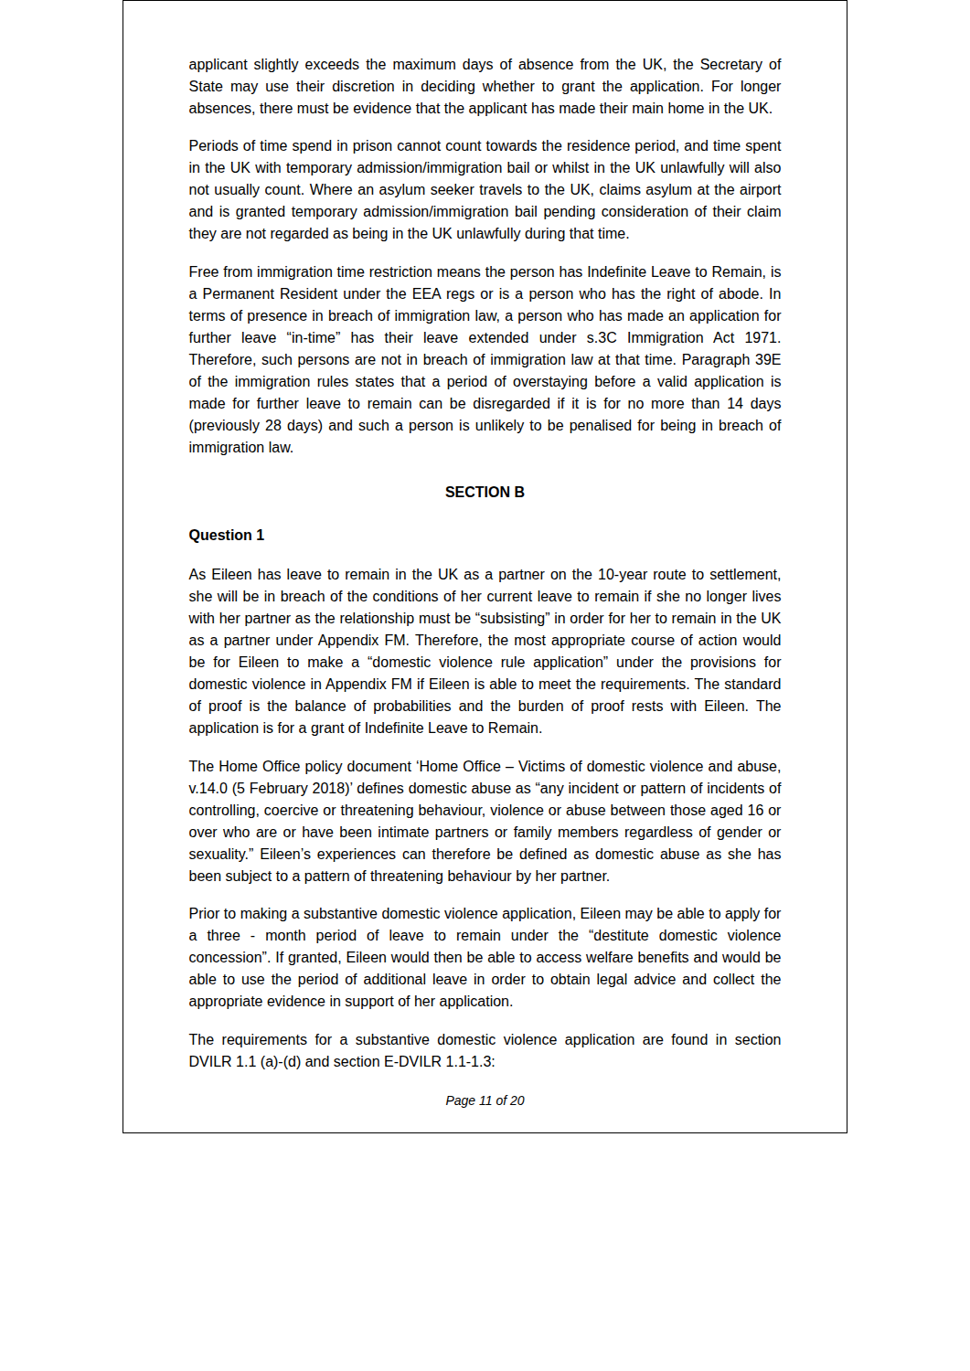applicant slightly exceeds the maximum days of absence from the UK, the Secretary of State may use their discretion in deciding whether to grant the application. For longer absences, there must be evidence that the applicant has made their main home in the UK.
Periods of time spend in prison cannot count towards the residence period, and time spent in the UK with temporary admission/immigration bail or whilst in the UK unlawfully will also not usually count. Where an asylum seeker travels to the UK, claims asylum at the airport and is granted temporary admission/immigration bail pending consideration of their claim they are not regarded as being in the UK unlawfully during that time.
Free from immigration time restriction means the person has Indefinite Leave to Remain, is a Permanent Resident under the EEA regs or is a person who has the right of abode. In terms of presence in breach of immigration law, a person who has made an application for further leave “in-time” has their leave extended under s.3C Immigration Act 1971. Therefore, such persons are not in breach of immigration law at that time. Paragraph 39E of the immigration rules states that a period of overstaying before a valid application is made for further leave to remain can be disregarded if it is for no more than 14 days (previously 28 days) and such a person is unlikely to be penalised for being in breach of immigration law.
SECTION B
Question 1
As Eileen has leave to remain in the UK as a partner on the 10-year route to settlement, she will be in breach of the conditions of her current leave to remain if she no longer lives with her partner as the relationship must be “subsisting” in order for her to remain in the UK as a partner under Appendix FM. Therefore, the most appropriate course of action would be for Eileen to make a “domestic violence rule application” under the provisions for domestic violence in Appendix FM if Eileen is able to meet the requirements. The standard of proof is the balance of probabilities and the burden of proof rests with Eileen. The application is for a grant of Indefinite Leave to Remain.
The Home Office policy document ‘Home Office – Victims of domestic violence and abuse, v.14.0 (5 February 2018)’ defines domestic abuse as “any incident or pattern of incidents of controlling, coercive or threatening behaviour, violence or abuse between those aged 16 or over who are or have been intimate partners or family members regardless of gender or sexuality.” Eileen’s experiences can therefore be defined as domestic abuse as she has been subject to a pattern of threatening behaviour by her partner.
Prior to making a substantive domestic violence application, Eileen may be able to apply for a three - month period of leave to remain under the “destitute domestic violence concession”. If granted, Eileen would then be able to access welfare benefits and would be able to use the period of additional leave in order to obtain legal advice and collect the appropriate evidence in support of her application.
The requirements for a substantive domestic violence application are found in section DVILR 1.1 (a)-(d) and section E-DVILR 1.1-1.3:
Page 11 of 20